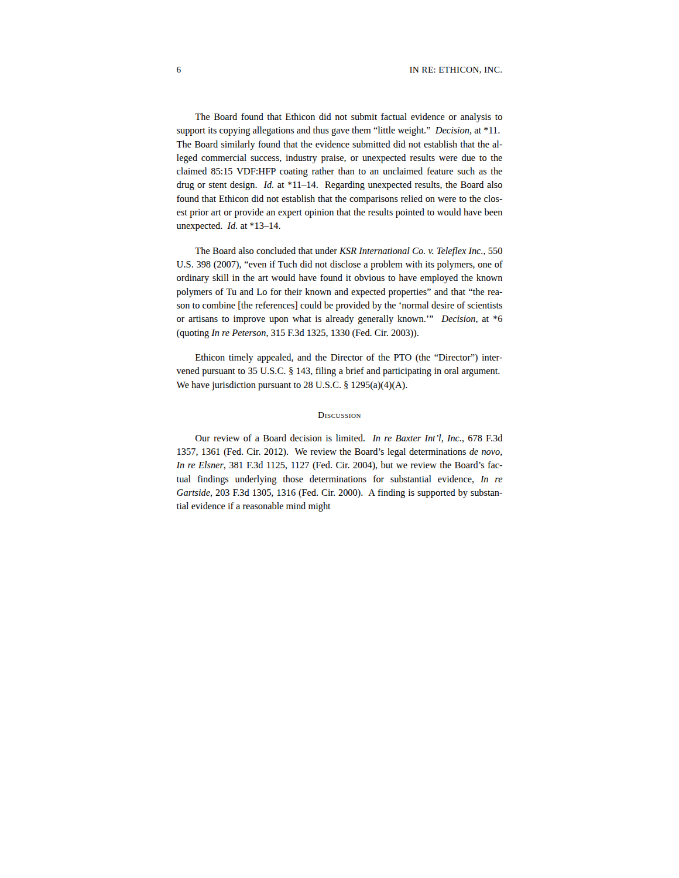6 IN RE: ETHICON, INC.
The Board found that Ethicon did not submit factual evidence or analysis to support its copying allegations and thus gave them “little weight.” Decision, at *11. The Board similarly found that the evidence submitted did not establish that the alleged commercial success, industry praise, or unexpected results were due to the claimed 85:15 VDF:HFP coating rather than to an unclaimed feature such as the drug or stent design. Id. at *11–14. Regarding unexpected results, the Board also found that Ethicon did not establish that the comparisons relied on were to the closest prior art or provide an expert opinion that the results pointed to would have been unexpected. Id. at *13–14.
The Board also concluded that under KSR International Co. v. Teleflex Inc., 550 U.S. 398 (2007), “even if Tuch did not disclose a problem with its polymers, one of ordinary skill in the art would have found it obvious to have employed the known polymers of Tu and Lo for their known and expected properties” and that “the reason to combine [the references] could be provided by the ‘normal desire of scientists or artisans to improve upon what is already generally known.’” Decision, at *6 (quoting In re Peterson, 315 F.3d 1325, 1330 (Fed. Cir. 2003)).
Ethicon timely appealed, and the Director of the PTO (the “Director”) intervened pursuant to 35 U.S.C. § 143, filing a brief and participating in oral argument. We have jurisdiction pursuant to 28 U.S.C. § 1295(a)(4)(A).
Discussion
Our review of a Board decision is limited. In re Baxter Int’l, Inc., 678 F.3d 1357, 1361 (Fed. Cir. 2012). We review the Board’s legal determinations de novo, In re Elsner, 381 F.3d 1125, 1127 (Fed. Cir. 2004), but we review the Board’s factual findings underlying those determinations for substantial evidence, In re Gartside, 203 F.3d 1305, 1316 (Fed. Cir. 2000). A finding is supported by substantial evidence if a reasonable mind might